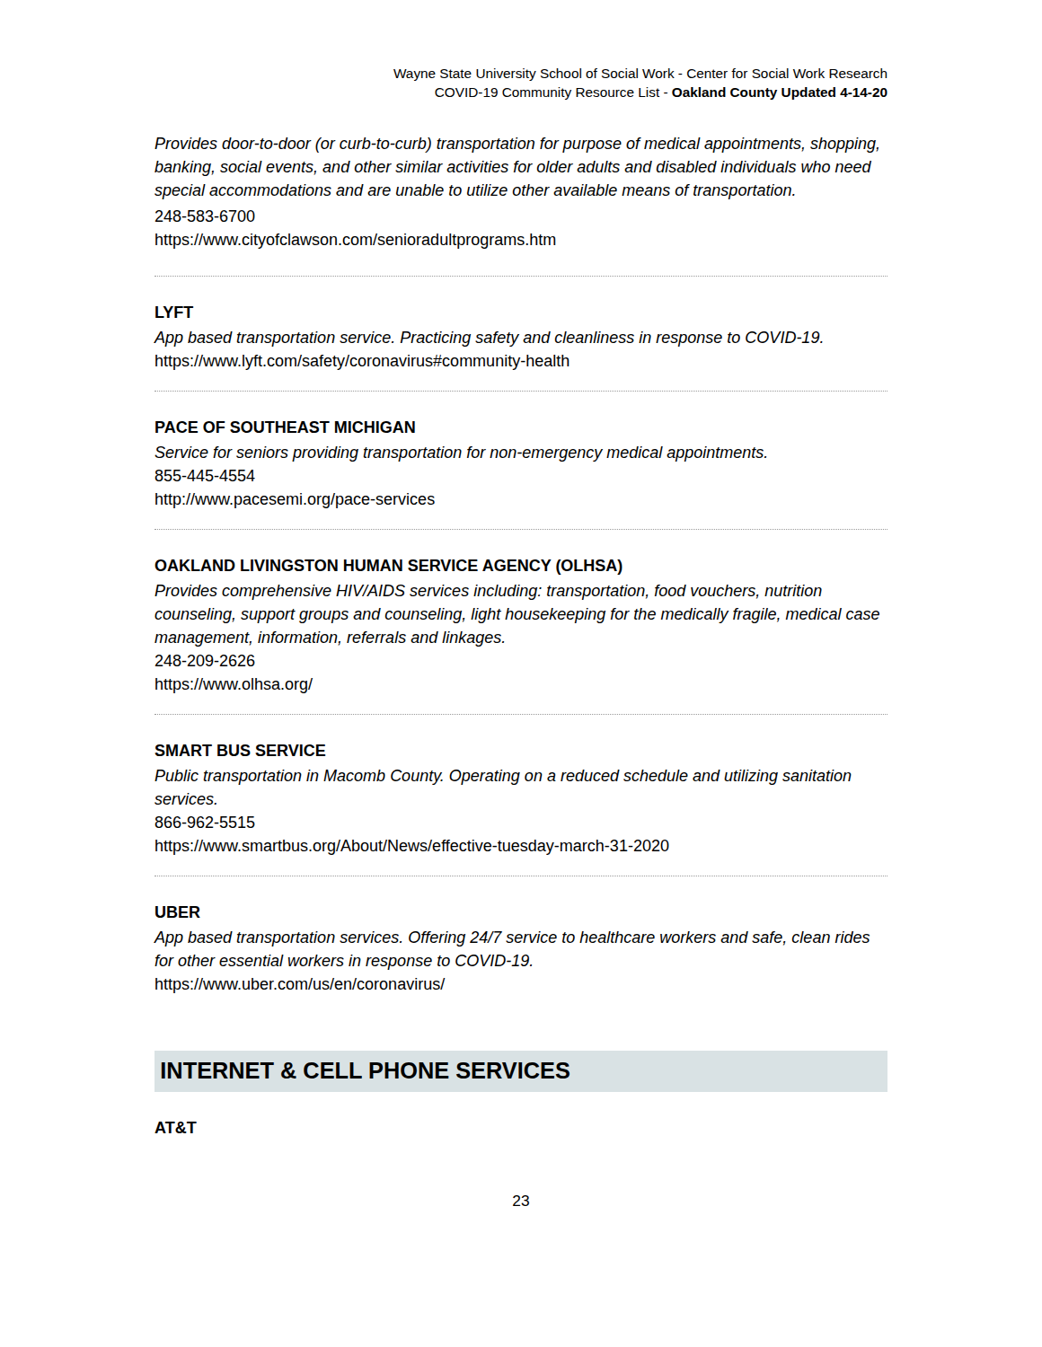Wayne State University School of Social Work - Center for Social Work Research
COVID-19 Community Resource List - Oakland County Updated 4-14-20
Provides door-to-door (or curb-to-curb) transportation for purpose of medical appointments, shopping, banking, social events, and other similar activities for older adults and disabled individuals who need special accommodations and are unable to utilize other available means of transportation.
248-583-6700
https://www.cityofclawson.com/senioradultprograms.htm
LYFT
App based transportation service. Practicing safety and cleanliness in response to COVID-19.
https://www.lyft.com/safety/coronavirus#community-health
PACE OF SOUTHEAST MICHIGAN
Service for seniors providing transportation for non-emergency medical appointments.
855-445-4554
http://www.pacesemi.org/pace-services
OAKLAND LIVINGSTON HUMAN SERVICE AGENCY (OLHSA)
Provides comprehensive HIV/AIDS services including: transportation, food vouchers, nutrition counseling, support groups and counseling, light housekeeping for the medically fragile, medical case management, information, referrals and linkages.
248-209-2626
https://www.olhsa.org/
SMART BUS SERVICE
Public transportation in Macomb County. Operating on a reduced schedule and utilizing sanitation services.
866-962-5515
https://www.smartbus.org/About/News/effective-tuesday-march-31-2020
UBER
App based transportation services. Offering 24/7 service to healthcare workers and safe, clean rides for other essential workers in response to COVID-19.
https://www.uber.com/us/en/coronavirus/
INTERNET & CELL PHONE SERVICES
AT&T
23